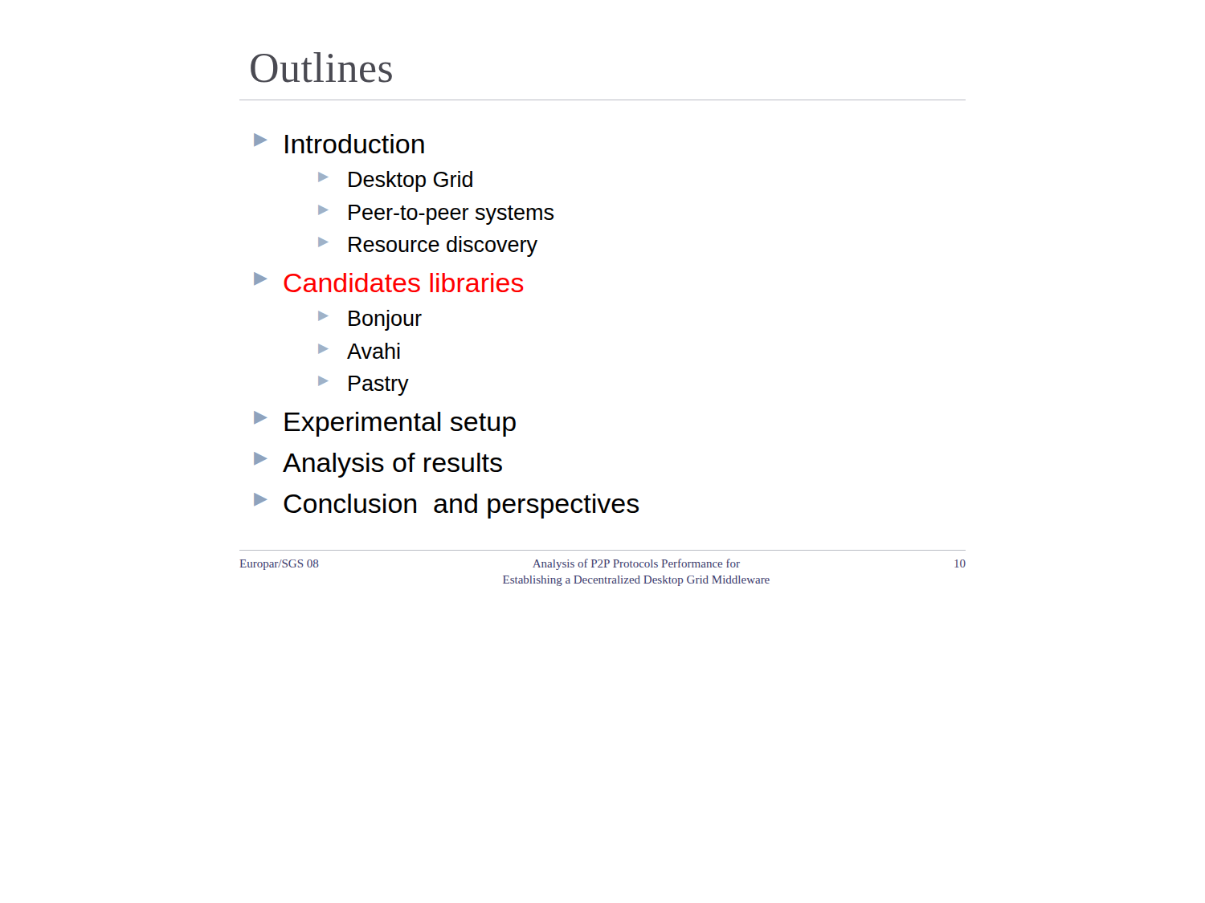Outlines
Introduction
Desktop Grid
Peer-to-peer systems
Resource discovery
Candidates libraries
Bonjour
Avahi
Pastry
Experimental setup
Analysis of results
Conclusion and perspectives
Europar/SGS 08
Analysis of P2P Protocols Performance for
Establishing a Decentralized Desktop Grid Middleware
10